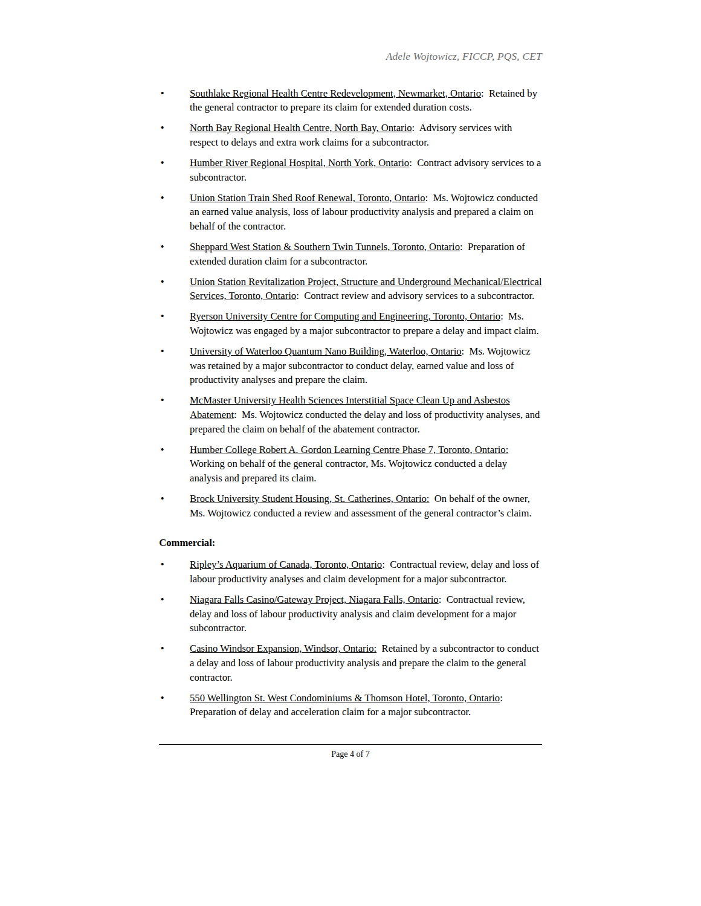Adele Wojtowicz, FICCP, PQS, CET
Southlake Regional Health Centre Redevelopment, Newmarket, Ontario: Retained by the general contractor to prepare its claim for extended duration costs.
North Bay Regional Health Centre, North Bay, Ontario: Advisory services with respect to delays and extra work claims for a subcontractor.
Humber River Regional Hospital, North York, Ontario: Contract advisory services to a subcontractor.
Union Station Train Shed Roof Renewal, Toronto, Ontario: Ms. Wojtowicz conducted an earned value analysis, loss of labour productivity analysis and prepared a claim on behalf of the contractor.
Sheppard West Station & Southern Twin Tunnels, Toronto, Ontario: Preparation of extended duration claim for a subcontractor.
Union Station Revitalization Project, Structure and Underground Mechanical/Electrical Services, Toronto, Ontario: Contract review and advisory services to a subcontractor.
Ryerson University Centre for Computing and Engineering, Toronto, Ontario: Ms. Wojtowicz was engaged by a major subcontractor to prepare a delay and impact claim.
University of Waterloo Quantum Nano Building, Waterloo, Ontario: Ms. Wojtowicz was retained by a major subcontractor to conduct delay, earned value and loss of productivity analyses and prepare the claim.
McMaster University Health Sciences Interstitial Space Clean Up and Asbestos Abatement: Ms. Wojtowicz conducted the delay and loss of productivity analyses, and prepared the claim on behalf of the abatement contractor.
Humber College Robert A. Gordon Learning Centre Phase 7, Toronto, Ontario: Working on behalf of the general contractor, Ms. Wojtowicz conducted a delay analysis and prepared its claim.
Brock University Student Housing, St. Catherines, Ontario: On behalf of the owner, Ms. Wojtowicz conducted a review and assessment of the general contractor’s claim.
Commercial:
Ripley’s Aquarium of Canada, Toronto, Ontario: Contractual review, delay and loss of labour productivity analyses and claim development for a major subcontractor.
Niagara Falls Casino/Gateway Project, Niagara Falls, Ontario: Contractual review, delay and loss of labour productivity analysis and claim development for a major subcontractor.
Casino Windsor Expansion, Windsor, Ontario: Retained by a subcontractor to conduct a delay and loss of labour productivity analysis and prepare the claim to the general contractor.
550 Wellington St. West Condominiums & Thomson Hotel, Toronto, Ontario: Preparation of delay and acceleration claim for a major subcontractor.
Page 4 of 7